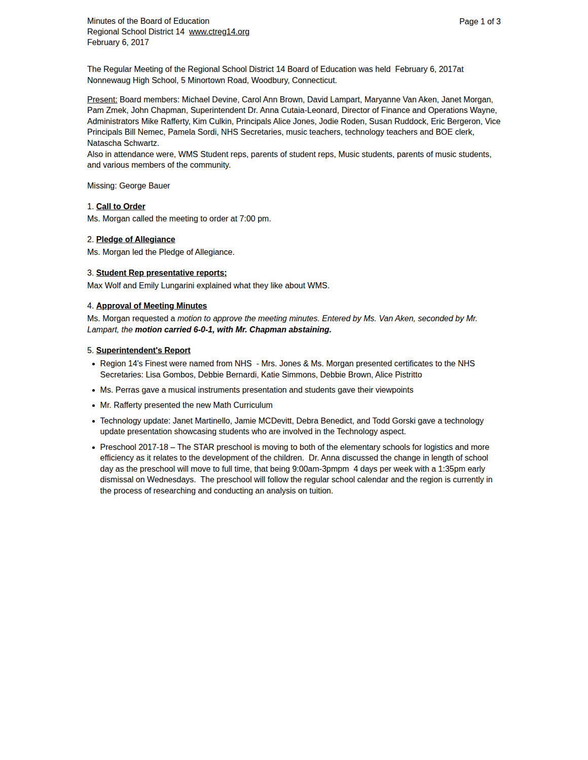Minutes of the Board of Education
Regional School District 14 www.ctreg14.org
February 6, 2017
Page 1 of 3
The Regular Meeting of the Regional School District 14 Board of Education was held February 6, 2017at Nonnewaug High School, 5 Minortown Road, Woodbury, Connecticut.
Present: Board members: Michael Devine, Carol Ann Brown, David Lampart, Maryanne Van Aken, Janet Morgan, Pam Zmek, John Chapman, Superintendent Dr. Anna Cutaia-Leonard, Director of Finance and Operations Wayne, Administrators Mike Rafferty, Kim Culkin, Principals Alice Jones, Jodie Roden, Susan Ruddock, Eric Bergeron, Vice Principals Bill Nemec, Pamela Sordi, NHS Secretaries, music teachers, technology teachers and BOE clerk, Natascha Schwartz.
Also in attendance were, WMS Student reps, parents of student reps, Music students, parents of music students, and various members of the community.
Missing: George Bauer
1. Call to Order
Ms. Morgan called the meeting to order at 7:00 pm.
2. Pledge of Allegiance
Ms. Morgan led the Pledge of Allegiance.
3. Student Rep presentative reports;
Max Wolf and Emily Lungarini explained what they like about WMS.
4. Approval of Meeting Minutes
Ms. Morgan requested a motion to approve the meeting minutes. Entered by Ms. Van Aken, seconded by Mr. Lampart, the motion carried 6-0-1, with Mr. Chapman abstaining.
5. Superintendent's Report
Region 14's Finest were named from NHS - Mrs. Jones & Ms. Morgan presented certificates to the NHS Secretaries: Lisa Gombos, Debbie Bernardi, Katie Simmons, Debbie Brown, Alice Pistritto
Ms. Perras gave a musical instruments presentation and students gave their viewpoints
Mr. Rafferty presented the new Math Curriculum
Technology update: Janet Martinello, Jamie MCDevitt, Debra Benedict, and Todd Gorski gave a technology update presentation showcasing students who are involved in the Technology aspect.
Preschool 2017-18 – The STAR preschool is moving to both of the elementary schools for logistics and more efficiency as it relates to the development of the children. Dr. Anna discussed the change in length of school day as the preschool will move to full time, that being 9:00am-3pmpm 4 days per week with a 1:35pm early dismissal on Wednesdays. The preschool will follow the regular school calendar and the region is currently in the process of researching and conducting an analysis on tuition.